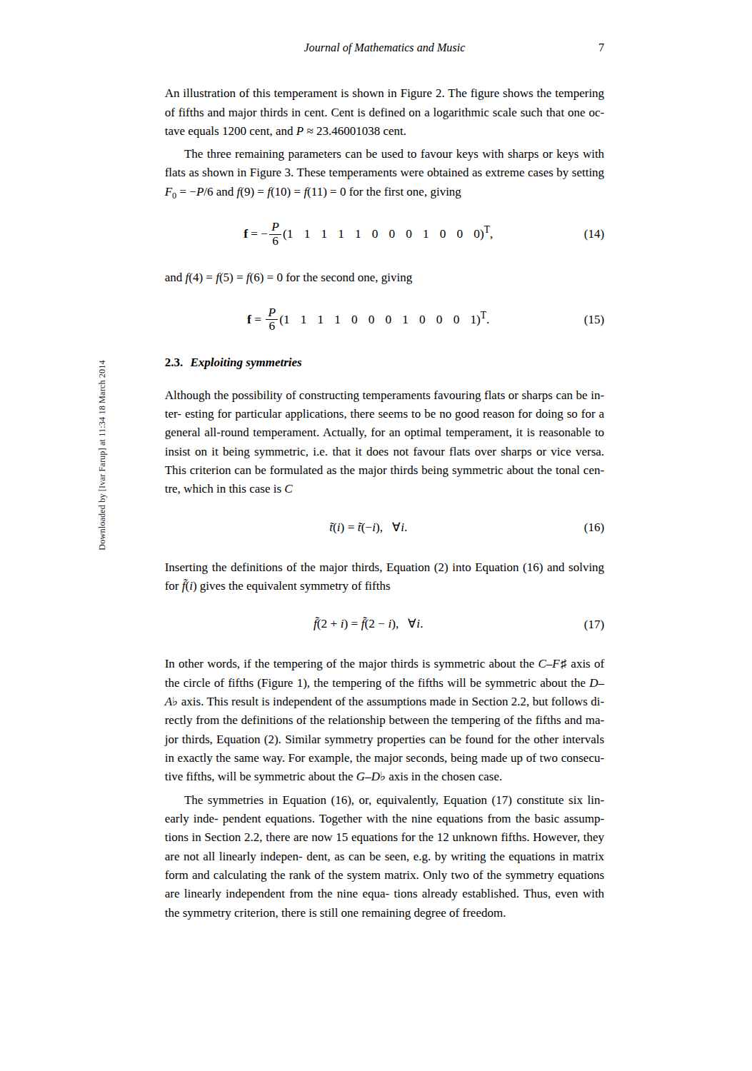Downloaded by [Ivar Farup] at 11:34 18 March 2014
Journal of Mathematics and Music 7
An illustration of this temperament is shown in Figure 2. The figure shows the tempering of fifths and major thirds in cent. Cent is defined on a logarithmic scale such that one octave equals 1200 cent, and P ≈ 23.46001038 cent.
The three remaining parameters can be used to favour keys with sharps or keys with flats as shown in Figure 3. These temperaments were obtained as extreme cases by setting F0 = −P/6 and f(9) = f(10) = f(11) = 0 for the first one, giving
f = −P 6(1 1 1 1 1 0 0 0 1 0 0 0)T,
(14)
and f(4) = f(5) = f(6) = 0 for the second one, giving
f = P 6(1 1 1 1 0 0 0 1 0 0 0 1)T.
(15)
2.3. Exploiting symmetries
Although the possibility of constructing temperaments favouring flats or sharps can be inter- esting for particular applications, there seems to be no good reason for doing so for a general all-round temperament. Actually, for an optimal temperament, it is reasonable to insist on it being symmetric, i.e. that it does not favour flats over sharps or vice versa. This criterion can be formulated as the major thirds being symmetric about the tonal centre, which in this case is C
t̃(i) = t̃(−i), ∀i.
(16)
Inserting the definitions of the major thirds, Equation (2) into Equation (16) and solving for f̃(i) gives the equivalent symmetry of fifths
f̃(2 + i) = f̃(2 − i), ∀i.
(17)
In other words, if the tempering of the major thirds is symmetric about the C–F♯ axis of the circle of fifths (Figure 1), the tempering of the fifths will be symmetric about the D–A♭ axis. This result is independent of the assumptions made in Section 2.2, but follows directly from the definitions of the relationship between the tempering of the fifths and major thirds, Equation (2). Similar symmetry properties can be found for the other intervals in exactly the same way. For example, the major seconds, being made up of two consecutive fifths, will be symmetric about the G–D♭ axis in the chosen case.
The symmetries in Equation (16), or, equivalently, Equation (17) constitute six linearly inde- pendent equations. Together with the nine equations from the basic assumptions in Section 2.2, there are now 15 equations for the 12 unknown fifths. However, they are not all linearly indepen- dent, as can be seen, e.g. by writing the equations in matrix form and calculating the rank of the system matrix. Only two of the symmetry equations are linearly independent from the nine equa- tions already established. Thus, even with the symmetry criterion, there is still one remaining degree of freedom.